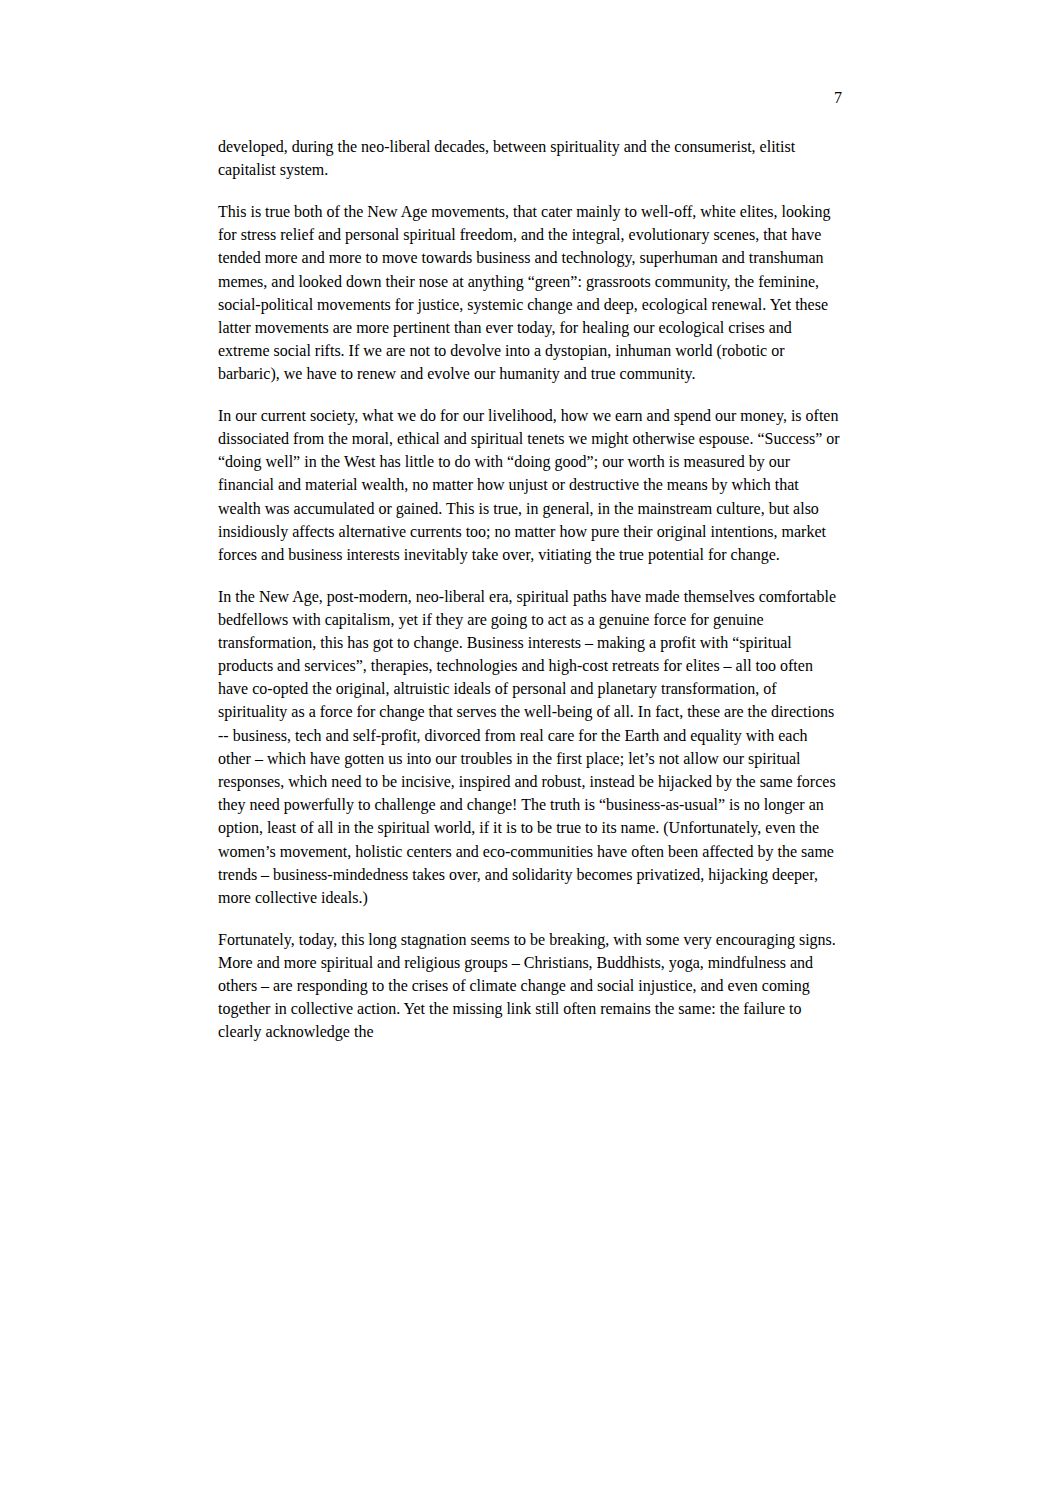7
developed, during the neo-liberal decades, between spirituality and the consumerist, elitist capitalist system.
This is true both of the New Age movements, that cater mainly to well-off, white elites, looking for stress relief and personal spiritual freedom, and the integral, evolutionary scenes, that have tended more and more to move towards business and technology, superhuman and transhuman memes, and looked down their nose at anything “green”: grassroots community, the feminine, social-political movements for justice, systemic change and deep, ecological renewal. Yet these latter movements are more pertinent than ever today, for healing our ecological crises and extreme social rifts. If we are not to devolve into a dystopian, inhuman world (robotic or barbaric), we have to renew and evolve our humanity and true community.
In our current society, what we do for our livelihood, how we earn and spend our money, is often dissociated from the moral, ethical and spiritual tenets we might otherwise espouse. “Success” or “doing well” in the West has little to do with “doing good”; our worth is measured by our financial and material wealth, no matter how unjust or destructive the means by which that wealth was accumulated or gained. This is true, in general, in the mainstream culture, but also insidiously affects alternative currents too; no matter how pure their original intentions, market forces and business interests inevitably take over, vitiating the true potential for change.
In the New Age, post-modern, neo-liberal era, spiritual paths have made themselves comfortable bedfellows with capitalism, yet if they are going to act as a genuine force for genuine transformation, this has got to change. Business interests – making a profit with “spiritual products and services”, therapies, technologies and high-cost retreats for elites – all too often have co-opted the original, altruistic ideals of personal and planetary transformation, of spirituality as a force for change that serves the well-being of all. In fact, these are the directions -- business, tech and self-profit, divorced from real care for the Earth and equality with each other – which have gotten us into our troubles in the first place; let’s not allow our spiritual responses, which need to be incisive, inspired and robust, instead be hijacked by the same forces they need powerfully to challenge and change! The truth is “business-as-usual” is no longer an option, least of all in the spiritual world, if it is to be true to its name. (Unfortunately, even the women’s movement, holistic centers and eco-communities have often been affected by the same trends – business-mindedness takes over, and solidarity becomes privatized, hijacking deeper, more collective ideals.)
Fortunately, today, this long stagnation seems to be breaking, with some very encouraging signs. More and more spiritual and religious groups – Christians, Buddhists, yoga, mindfulness and others – are responding to the crises of climate change and social injustice, and even coming together in collective action. Yet the missing link still often remains the same: the failure to clearly acknowledge the